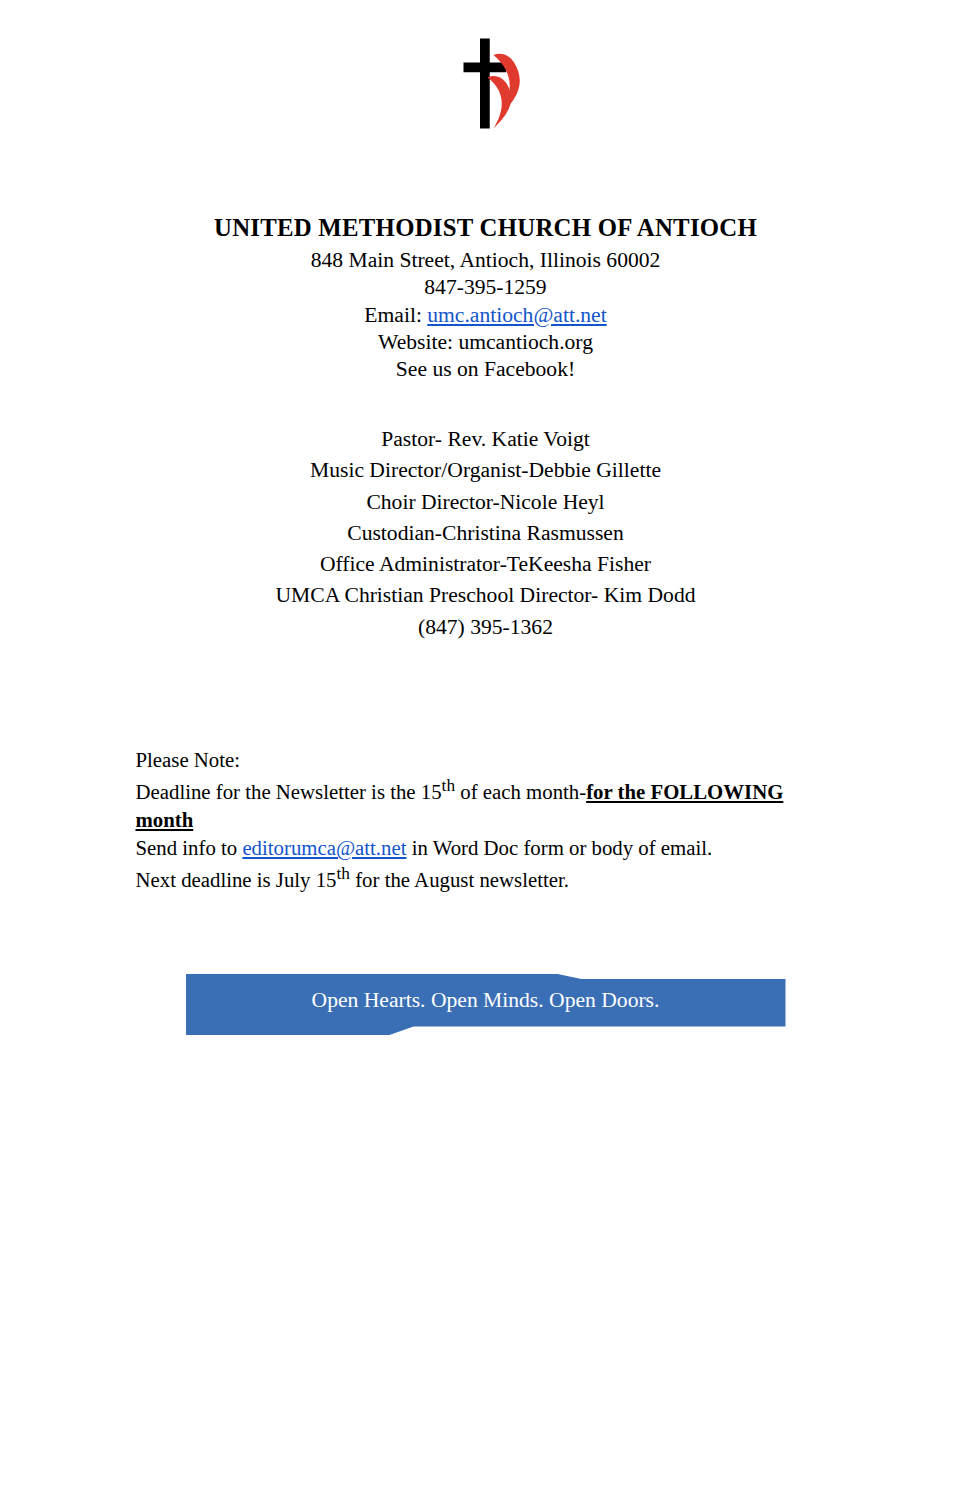UNITED METHODIST CHURCH OF ANTIOCH
848 Main Street, Antioch, Illinois 60002
847-395-1259
Email: umc.antioch@att.net
Website: umcantioch.org
See us on Facebook!
Pastor- Rev. Katie Voigt
Music Director/Organist-Debbie Gillette
Choir Director-Nicole Heyl
Custodian-Christina Rasmussen
Office Administrator-TeKeesha Fisher
UMCA Christian Preschool Director- Kim Dodd
(847) 395-1362
Please Note:
Deadline for the Newsletter is the 15th of each month-for the FOLLOWING month
Send info to editorumca@att.net in Word Doc form or body of email.
Next deadline is July 15th for the August newsletter.
Open Hearts. Open Minds. Open Doors.